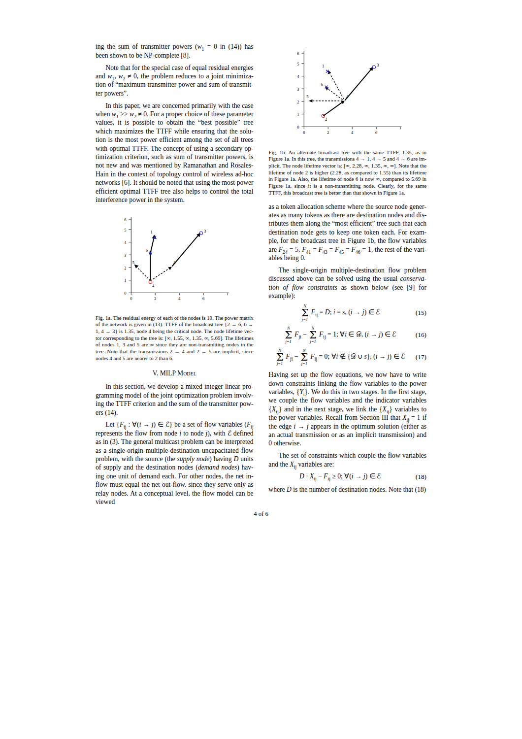ing the sum of transmitter powers (w1 = 0 in (14)) has been shown to be NP-complete [8].
Note that for the special case of equal residual energies and w1, w2 ≠ 0, the problem reduces to a joint minimization of “maximum transmitter power and sum of transmitter powers”.
In this paper, we are concerned primarily with the case when w1 >> w2 ≠ 0. For a proper choice of these parameter values, it is possible to obtain the “best possible” tree which maximizes the TTFF while ensuring that the solution is the most power efficient among the set of all trees with optimal TTFF. The concept of using a secondary optimization criterion, such as sum of transmitter powers, is not new and was mentioned by Ramanathan and Rosales-Hain in the context of topology control of wireless ad-hoc networks [6]. It should be noted that using the most power efficient optimal TTFF tree also helps to control the total interference power in the system.
0 2 4 6 0 1 2 3 4 5 6 2 6 1 3 4 5
Fig. 1a. The residual energy of each of the nodes is 10. The power matrix of the network is given in (13). TTFF of the broadcast tree {2 → 6, 6 → 1, 4 → 3} is 1.35, node 4 being the critical node. The node lifetime vector corresponding to the tree is: [∞, 1.55, ∞, 1.35, ∞, 5.69]. The lifetimes of nodes 1, 3 and 5 are ∞ since they are non-transmitting nodes in the tree. Note that the transmissions 2 → 4 and 2 → 5 are implicit, since nodes 4 and 5 are nearer to 2 than 6.
V. MILP Model
In this section, we develop a mixed integer linear programming model of the joint optimization problem involving the TTFF criterion and the sum of the transmitter powers (14).
Let {Fij : ∀(i → j) ∈ ℰ} be a set of flow variables (Fij represents the flow from node i to node j), with ℰ defined as in (3). The general multicast problem can be interpreted as a single-origin multiple-destination uncapacitated flow problem, with the source (the supply node) having D units of supply and the destination nodes (demand nodes) having one unit of demand each. For other nodes, the net in-flow must equal the net out-flow, since they serve only as relay nodes. At a conceptual level, the flow model can be viewed
0 2 4 6 0 1 2 3 4 5 6 2 1 6 3 4 5
Fig. 1b. An alternate broadcast tree with the same TTFF, 1.35, as in Figure 1a. In this tree, the transmissions 4 → 1, 4 → 5 and 4 → 6 are implicit. The node lifetime vector is: [∞, 2.28, ∞, 1.35, ∞, ∞]. Note that the lifetime of node 2 is higher (2.28, as compared to 1.55) than its lifetime in Figure 1a. Also, the lifetime of node 6 is now ∞, compared to 5.69 in Figure 1a, since it is a non-transmitting node. Clearly, for the same TTFF, this broadcast tree is better than that shown in Figure 1a.
as a token allocation scheme where the source node generates as many tokens as there are destination nodes and distributes them along the “most efficient” tree such that each destination node gets to keep one token each. For example, for the broadcast tree in Figure 1b, the flow variables are F24 = 5, F41 = F43 = F45 = F46 = 1, the rest of the variables being 0.
The single-origin multiple-destination flow problem discussed above can be solved using the usual conservation of flow constraints as shown below (see [9] for example):
NΣj=1 Fij = D; i = s, (i → j) ∈ ℰ
(15)
NΣj=1 Fji − NΣj=1 Fij = 1; ∀i ∈ 𝒟, (i → j) ∈ ℰ
(16)
NΣj=1 Fji − NΣj=1 Fij = 0; ∀i ∉ {𝒟 ∪ s}, (i → j) ∈ ℰ
(17)
Having set up the flow equations, we now have to write down constraints linking the flow variables to the power variables, {Yi}. We do this in two stages. In the first stage, we couple the flow variables and the indicator variables {Xij} and in the next stage, we link the {Xij} variables to the power variables. Recall from Section III that Xij = 1 if the edge i → j appears in the optimum solution (either as an actual transmission or as an implicit transmission) and 0 otherwise.
The set of constraints which couple the flow variables and the Xij variables are:
D · Xij − Fij ≥ 0; ∀(i → j) ∈ ℰ
(18)
where D is the number of destination nodes. Note that (18)
4 of 6